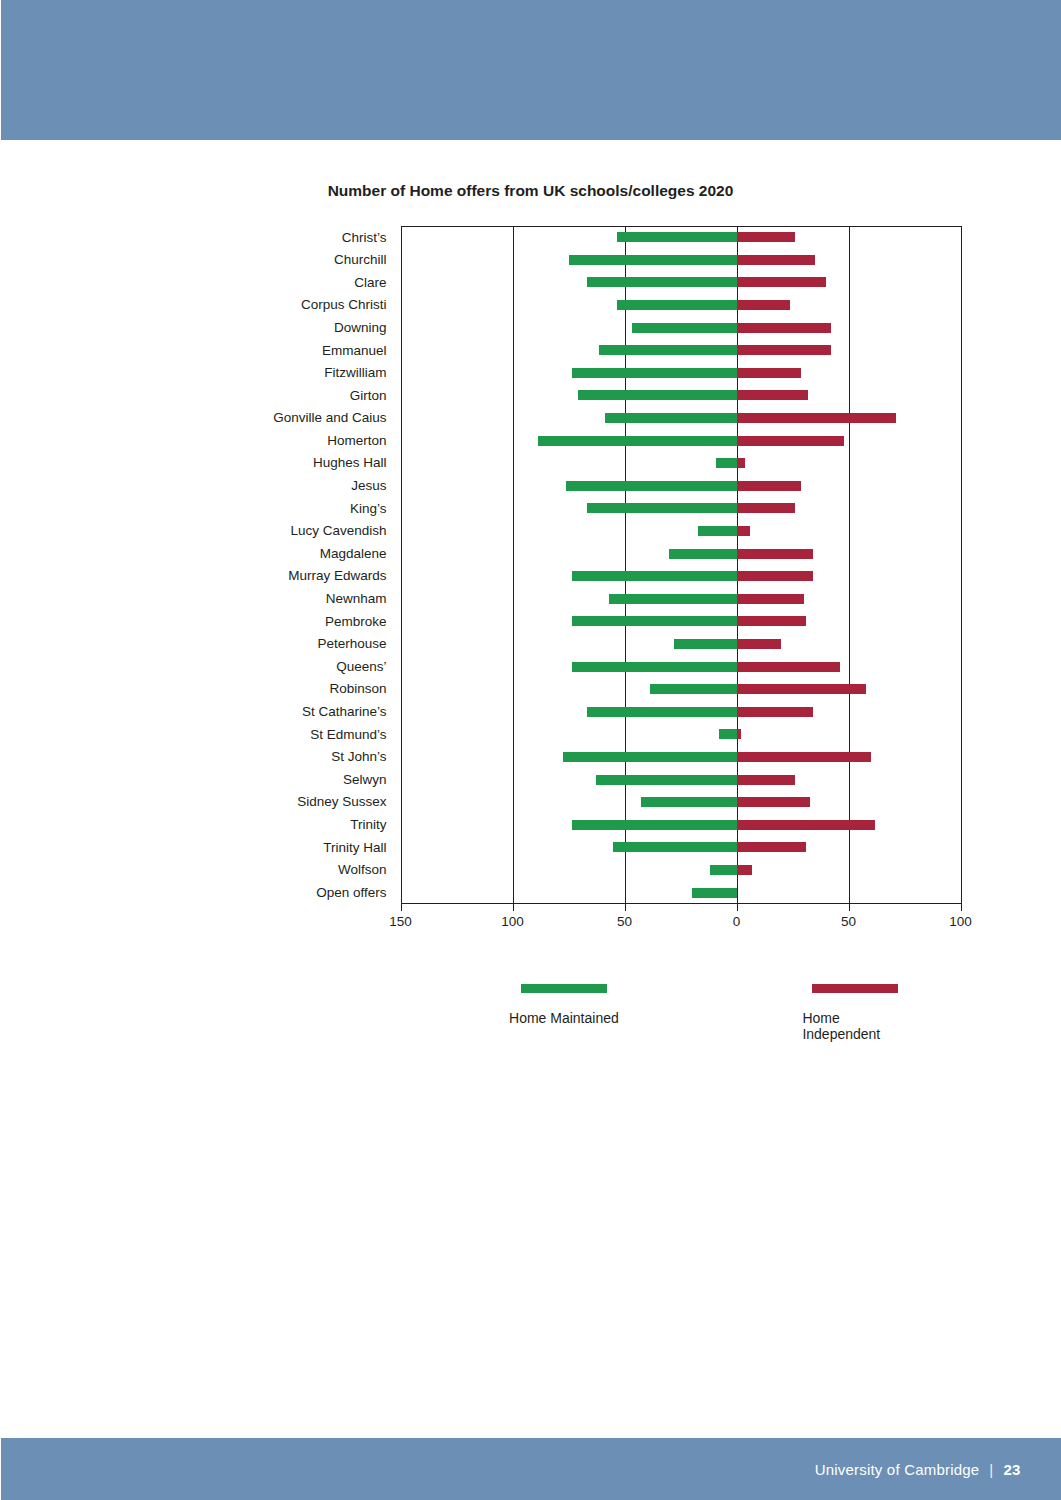Number of Home offers from UK schools/colleges 2020
Christ’s
Churchill
Clare
Corpus Christi
Downing
Emmanuel
Fitzwilliam
Girton
Gonville and Caius
Homerton
Hughes Hall
Jesus
King’s
Lucy Cavendish
Magdalene
Murray Edwards
Newnham
Pembroke
Peterhouse
Queens’
Robinson
St Catharine’s
St Edmund’s
St John’s
Selwyn
Sidney Sussex
Trinity
Trinity Hall
Wolfson
Open offers
150
100
50
0
50
100
Home Maintained
Home Independent
University of Cambridge|23